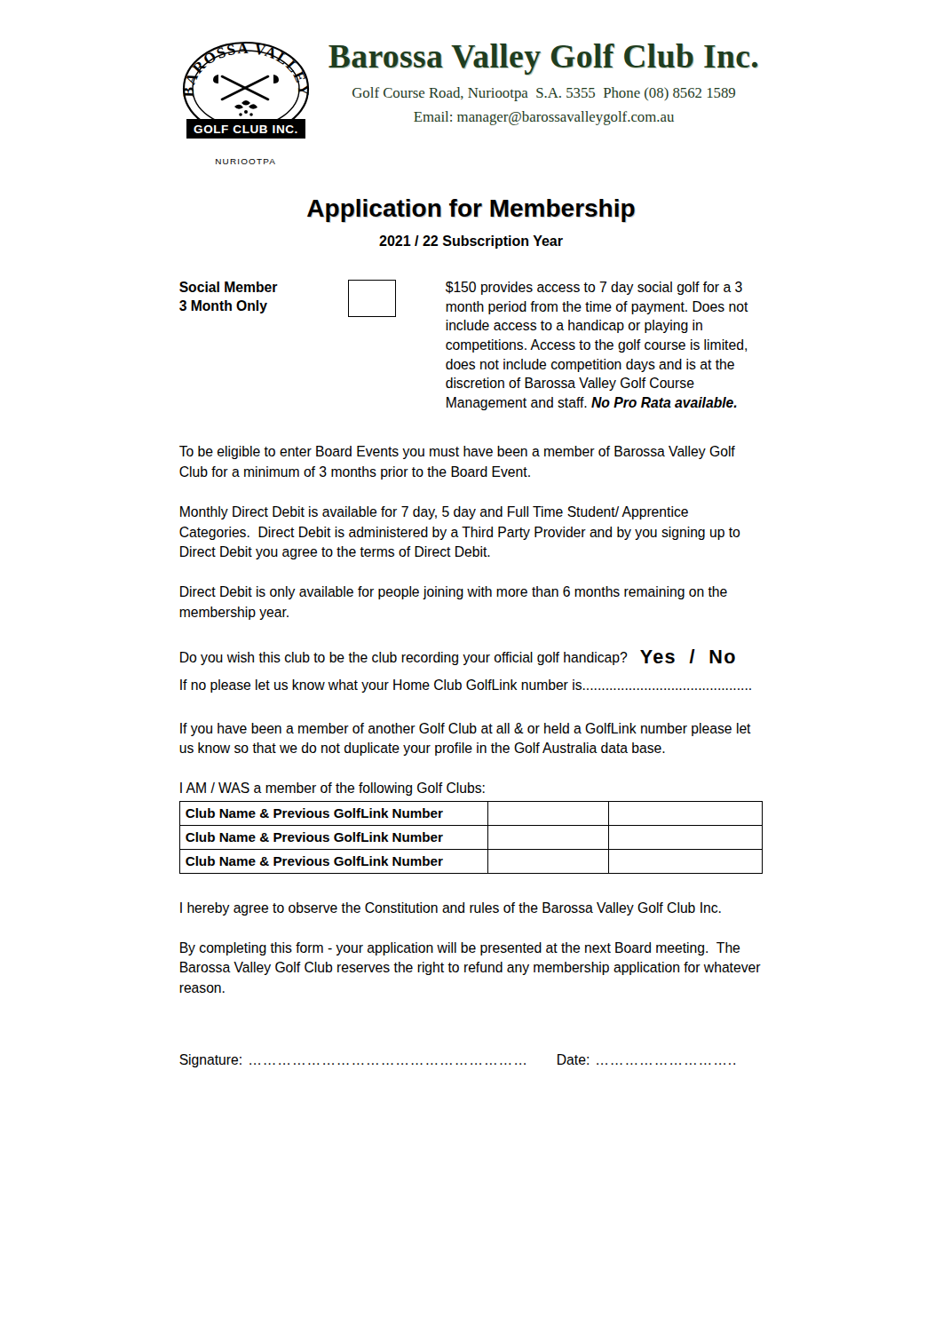BAROSSA VALLEY GOLF CLUB INC.
NURIOOTPA
Barossa Valley Golf Club Inc.
Golf Course Road, Nuriootpa S.A. 5355 Phone (08) 8562 1589
Email: manager@barossavalleygolf.com.au
Application for Membership
2021 / 22 Subscription Year
Social Member
3 Month Only
$150 provides access to 7 day social golf for a 3 month period from the time of payment. Does not include access to a handicap or playing in competitions. Access to the golf course is limited, does not include competition days and is at the discretion of Barossa Valley Golf Course Management and staff. No Pro Rata available.
To be eligible to enter Board Events you must have been a member of Barossa Valley Golf Club for a minimum of 3 months prior to the Board Event.
Monthly Direct Debit is available for 7 day, 5 day and Full Time Student/ Apprentice Categories. Direct Debit is administered by a Third Party Provider and by you signing up to Direct Debit you agree to the terms of Direct Debit.
Direct Debit is only available for people joining with more than 6 months remaining on the membership year.
Do you wish this club to be the club recording your official golf handicap?Yes / No
If no please let us know what your Home Club GolfLink number is............................................
If you have been a member of another Golf Club at all & or held a GolfLink number please let us know so that we do not duplicate your profile in the Golf Australia data base.
I AM / WAS a member of the following Golf Clubs:
| Club Name & Previous GolfLink Number | | |
| Club Name & Previous GolfLink Number | | |
| Club Name & Previous GolfLink Number | | |
I hereby agree to observe the Constitution and rules of the Barossa Valley Golf Club Inc.
By completing this form - your application will be presented at the next Board meeting. The Barossa Valley Golf Club reserves the right to refund any membership application for whatever reason.
Signature: ………………………………………………… Date: ………………………..